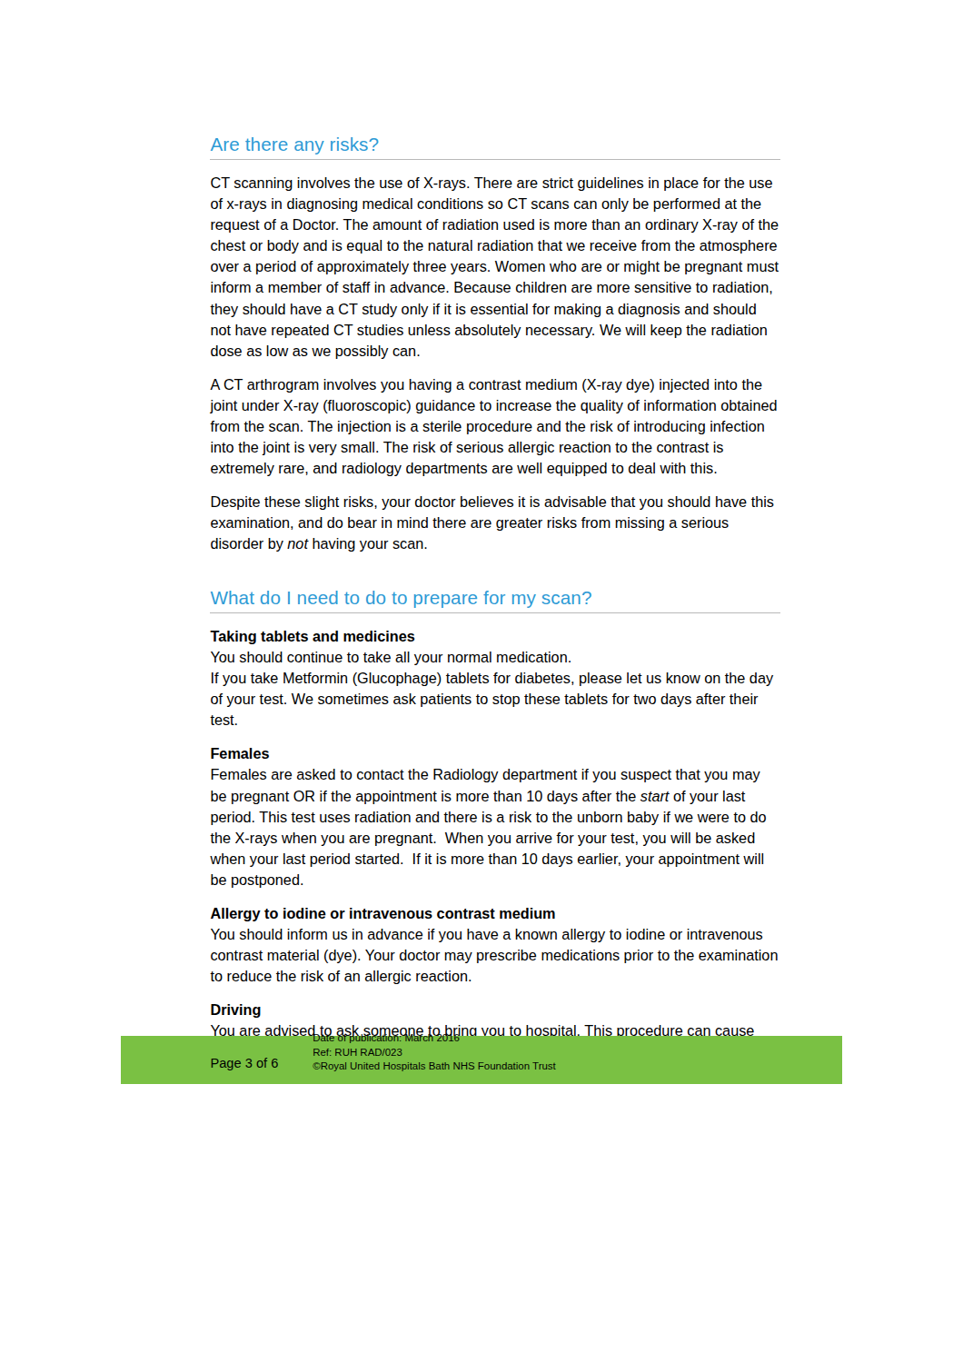Are there any risks?
CT scanning involves the use of X-rays. There are strict guidelines in place for the use of x-rays in diagnosing medical conditions so CT scans can only be performed at the request of a Doctor. The amount of radiation used is more than an ordinary X-ray of the chest or body and is equal to the natural radiation that we receive from the atmosphere over a period of approximately three years. Women who are or might be pregnant must inform a member of staff in advance. Because children are more sensitive to radiation, they should have a CT study only if it is essential for making a diagnosis and should not have repeated CT studies unless absolutely necessary. We will keep the radiation dose as low as we possibly can.
A CT arthrogram involves you having a contrast medium (X-ray dye) injected into the joint under X-ray (fluoroscopic) guidance to increase the quality of information obtained from the scan. The injection is a sterile procedure and the risk of introducing infection into the joint is very small. The risk of serious allergic reaction to the contrast is extremely rare, and radiology departments are well equipped to deal with this.
Despite these slight risks, your doctor believes it is advisable that you should have this examination, and do bear in mind there are greater risks from missing a serious disorder by not having your scan.
What do I need to do to prepare for my scan?
Taking tablets and medicines
You should continue to take all your normal medication.
If you take Metformin (Glucophage) tablets for diabetes, please let us know on the day of your test. We sometimes ask patients to stop these tablets for two days after their test.
Females
Females are asked to contact the Radiology department if you suspect that you may be pregnant OR if the appointment is more than 10 days after the start of your last period. This test uses radiation and there is a risk to the unborn baby if we were to do the X-rays when you are pregnant. When you arrive for your test, you will be asked when your last period started. If it is more than 10 days earlier, your appointment will be postponed.
Allergy to iodine or intravenous contrast medium
You should inform us in advance if you have a known allergy to iodine or intravenous contrast material (dye). Your doctor may prescribe medications prior to the examination to reduce the risk of an allergic reaction.
Driving
You are advised to ask someone to bring you to hospital. This procedure can cause numbness in the joint affected for an hour or so afterwards so you should not to drive for a few hours following this test.
Page 3 of 6
Date of publication: March 2016
Ref: RUH RAD/023
©Royal United Hospitals Bath NHS Foundation Trust